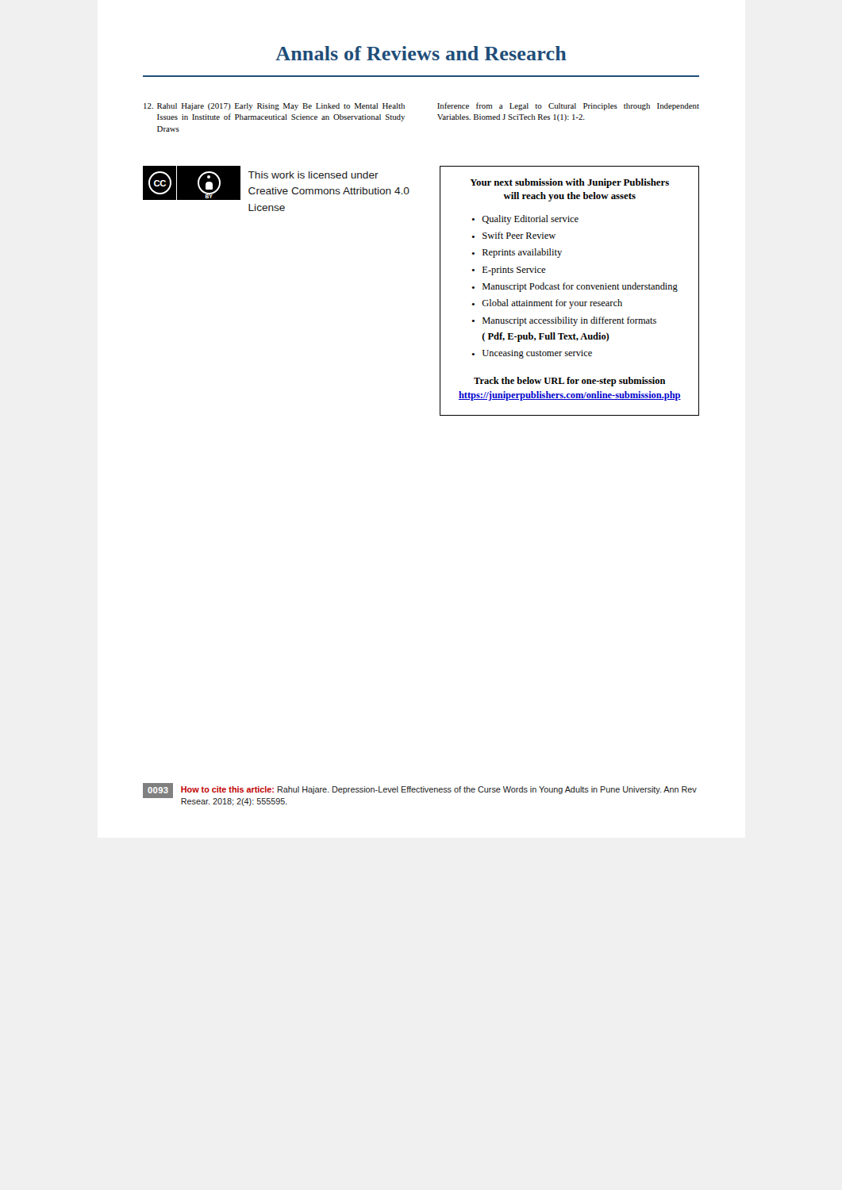Annals of Reviews and Research
12. Rahul Hajare (2017) Early Rising May Be Linked to Mental Health Issues in Institute of Pharmaceutical Science an Observational Study Draws
Inference from a Legal to Cultural Principles through Independent Variables. Biomed J SciTech Res 1(1): 1-2.
CC
BY
This work is licensed under Creative Commons Attribution 4.0 License
Your next submission with Juniper Publishers
will reach you the below assets
Quality Editorial service
Swift Peer Review
Reprints availability
E-prints Service
Manuscript Podcast for convenient understanding
Global attainment for your research
Manuscript accessibility in different formats
( Pdf, E-pub, Full Text, Audio)
Unceasing customer service
Track the below URL for one-step submission
https://juniperpublishers.com/online-submission.php
0093
How to cite this article: Rahul Hajare. Depression-Level Effectiveness of the Curse Words in Young Adults in Pune University. Ann Rev Resear. 2018; 2(4): 555595.